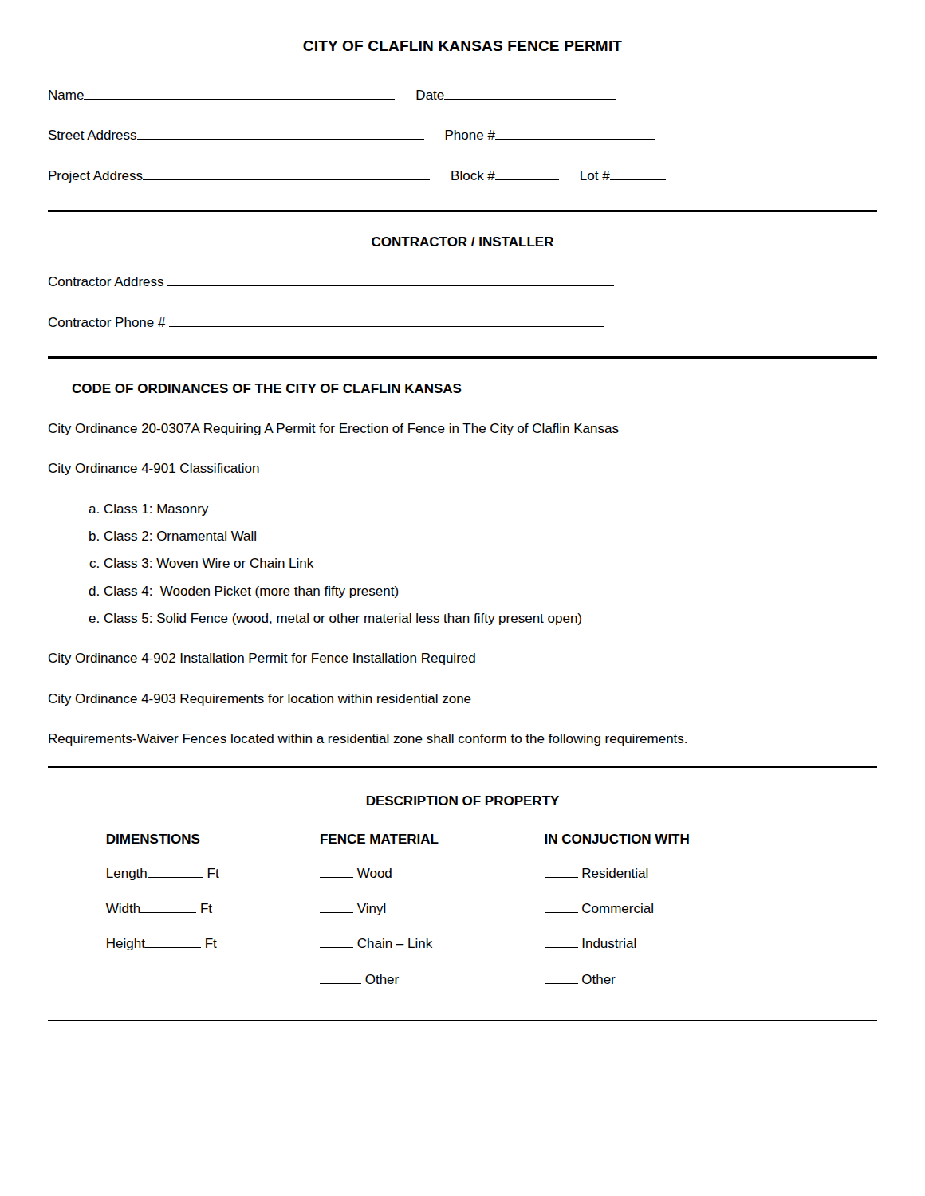CITY OF CLAFLIN KANSAS FENCE PERMIT
Name Date
Street Address Phone #
Project Address Block # Lot #
CONTRACTOR / INSTALLER
Contractor Address
Contractor Phone #
CODE OF ORDINANCES OF THE CITY OF CLAFLIN KANSAS
City Ordinance 20-0307A Requiring A Permit for Erection of Fence in The City of Claflin Kansas
City Ordinance 4-901 Classification
Class 1: Masonry
Class 2: Ornamental Wall
Class 3: Woven Wire or Chain Link
Class 4: Wooden Picket (more than fifty present)
Class 5: Solid Fence (wood, metal or other material less than fifty present open)
City Ordinance 4-902 Installation Permit for Fence Installation Required
City Ordinance 4-903 Requirements for location within residential zone
Requirements-Waiver Fences located within a residential zone shall conform to the following requirements.
DESCRIPTION OF PROPERTY
| DIMENSTIONS | FENCE MATERIAL | IN CONJUCTION WITH |
| --- | --- | --- |
| Length Ft | Wood | Residential |
| Width Ft | Vinyl | Commercial |
| Height Ft | Chain – Link | Industrial |
| | Other | Other |